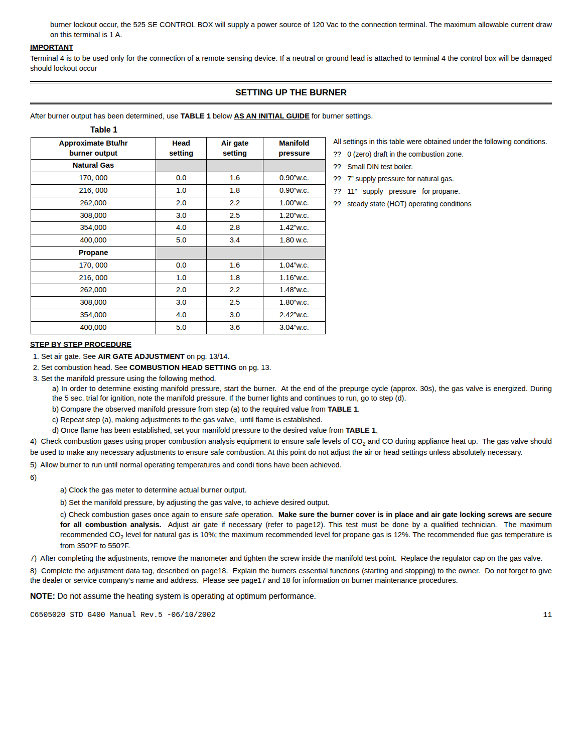burner lockout occur, the 525 SE CONTROL BOX will supply a power source of 120 Vac to the connection terminal. The maximum allowable current draw on this terminal is 1 A.
IMPORTANT
Terminal 4 is to be used only for the connection of a remote sensing device. If a neutral or ground lead is attached to terminal 4 the control box will be damaged should lockout occur
SETTING UP THE BURNER
After burner output has been determined, use TABLE 1 below AS AN INITIAL GUIDE for burner settings.
Table 1
| / Approximate Btu/hr burner output / Head setting / Air gate setting / Manifold pressure / / --- / --- / --- / --- / / Natural Gas / / / / / 170, 000 / 0.0 / 1.6 / 0.90”w.c. / / 216, 000 / 1.0 / 1.8 / 0.90”w.c. / / 262,000 / 2.0 / 2.2 / 1.00”w.c. / / 308,000 / 3.0 / 2.5 / 1.20”w.c. / / 354,000 / 4.0 / 2.8 / 1.42”w.c. / / 400,000 / 5.0 / 3.4 / 1.80 w.c. / / Propane / / / / / 170, 000 / 0.0 / 1.6 / 1.04”w.c. / / 216, 000 / 1.0 / 1.8 / 1.16”w.c. / / 262,000 / 2.0 / 2.2 / 1.48”w.c. / / 308,000 / 3.0 / 2.5 / 1.80”w.c. / / 354,000 / 4.0 / 3.0 / 2.42”w.c. / / 400,000 / 5.0 / 3.6 / 3.04”w.c. / | All settings in this table were obtained under the following conditions. 0 (zero) draft in the combustion zone. Small DIN test boiler. 7” supply pressure for natural gas. 11” supply pressure for propane. steady state (HOT) operating conditions |
STEP BY STEP PROCEDURE
Set air gate. See AIR GATE ADJUSTMENT on pg. 13/14.
Set combustion head. See COMBUSTION HEAD SETTING on pg. 13.
Set the manifold pressure using the following method.
a) In order to determine existing manifold pressure, start the burner. At the end of the prepurge cycle (approx. 30s), the gas valve is energized. During the 5 sec. trial for ignition, note the manifold pressure. If the burner lights and continues to run, go to step (d).
b) Compare the observed manifold pressure from step (a) to the required value from TABLE 1.
c) Repeat step (a), making adjustments to the gas valve, until flame is established.
d) Once flame has been established, set your manifold pressure to the desired value from TABLE 1.
4) Check combustion gases using proper combustion analysis equipment to ensure safe levels of CO2 and CO during appliance heat up. The gas valve should be used to make any necessary adjustments to ensure safe combustion. At this point do not adjust the air or head settings unless absolutely necessary.
5) Allow burner to run until normal operating temperatures and condi tions have been achieved.
6)
a) Clock the gas meter to determine actual burner output.
b) Set the manifold pressure, by adjusting the gas valve, to achieve desired output.
c) Check combustion gases once again to ensure safe operation. Make sure the burner cover is in place and air gate locking screws are secure for all combustion analysis. Adjust air gate if necessary (refer to page12). This test must be done by a qualified technician. The maximum recommended CO2 level for natural gas is 10%; the maximum recommended level for propane gas is 12%. The recommended flue gas temperature is from 350?F to 550?F.
7) After completing the adjustments, remove the manometer and tighten the screw inside the manifold test point. Replace the regulator cap on the gas valve.
8) Complete the adjustment data tag, described on page18. Explain the burners essential functions (starting and stopping) to the owner. Do not forget to give the dealer or service company's name and address. Please see page17 and 18 for information on burner maintenance procedures.
NOTE: Do not assume the heating system is operating at optimum performance.
C6505020 STD G400 Manual Rev.5 -06/10/2002 11